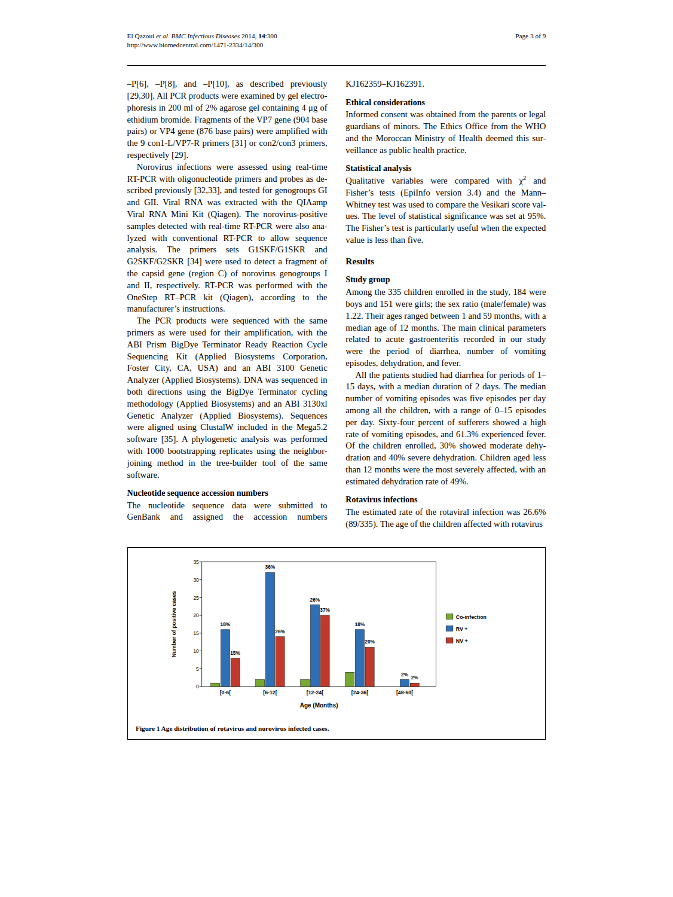El Qazoui et al. BMC Infectious Diseases 2014, 14:300
http://www.biomedcentral.com/1471-2334/14/300
Page 3 of 9
–P[6], –P[8], and –P[10], as described previously [29,30]. All PCR products were examined by gel electrophoresis in 200 ml of 2% agarose gel containing 4 μg of ethidium bromide. Fragments of the VP7 gene (904 base pairs) or VP4 gene (876 base pairs) were amplified with the 9 con1-L/VP7-R primers [31] or con2/con3 primers, respectively [29].
Norovirus infections were assessed using real-time RT-PCR with oligonucleotide primers and probes as described previously [32,33], and tested for genogroups GI and GII. Viral RNA was extracted with the QIAamp Viral RNA Mini Kit (Qiagen). The norovirus-positive samples detected with real-time RT-PCR were also analyzed with conventional RT-PCR to allow sequence analysis. The primers sets G1SKF/G1SKR and G2SKF/G2SKR [34] were used to detect a fragment of the capsid gene (region C) of norovirus genogroups I and II, respectively. RT-PCR was performed with the OneStep RT–PCR kit (Qiagen), according to the manufacturer’s instructions.
The PCR products were sequenced with the same primers as were used for their amplification, with the ABI Prism BigDye Terminator Ready Reaction Cycle Sequencing Kit (Applied Biosystems Corporation, Foster City, CA, USA) and an ABI 3100 Genetic Analyzer (Applied Biosystems). DNA was sequenced in both directions using the BigDye Terminator cycling methodology (Applied Biosystems) and an ABI 3130xl Genetic Analyzer (Applied Biosystems). Sequences were aligned using ClustalW included in the Mega5.2 software [35]. A phylogenetic analysis was performed with 1000 bootstrapping replicates using the neighbor-joining method in the tree-builder tool of the same software.
Nucleotide sequence accession numbers
The nucleotide sequence data were submitted to GenBank and assigned the accession numbers KJ162359–KJ162391.
Ethical considerations
Informed consent was obtained from the parents or legal guardians of minors. The Ethics Office from the WHO and the Moroccan Ministry of Health deemed this surveillance as public health practice.
Statistical analysis
Qualitative variables were compared with χ2 and Fisher’s tests (EpiInfo version 3.4) and the Mann–Whitney test was used to compare the Vesikari score values. The level of statistical significance was set at 95%. The Fisher’s test is particularly useful when the expected value is less than five.
Results
Study group
Among the 335 children enrolled in the study, 184 were boys and 151 were girls; the sex ratio (male/female) was 1.22. Their ages ranged between 1 and 59 months, with a median age of 12 months. The main clinical parameters related to acute gastroenteritis recorded in our study were the period of diarrhea, number of vomiting episodes, dehydration, and fever.
All the patients studied had diarrhea for periods of 1–15 days, with a median duration of 2 days. The median number of vomiting episodes was five episodes per day among all the children, with a range of 0–15 episodes per day. Sixty-four percent of sufferers showed a high rate of vomiting episodes, and 61.3% experienced fever. Of the children enrolled, 30% showed moderate dehydration and 40% severe dehydration. Children aged less than 12 months were the most severely affected, with an estimated dehydration rate of 49%.
Rotavirus infections
The estimated rate of the rotaviral infection was 26.6% (89/335). The age of the children affected with rotavirus
35 30 25 20 15 10 5 0 Number of positive cases Group 1: [0-6[ co=1, RV=16 (18%), NV=8 (15%) 18% 15% 36% 26% 26% 37% 18% 20% 2% 2% [0-6[ [6-12[ [12-24[ [24-36[ [48-60[ Age (Months) Co-infection RV + NV +
Figure 1 Age distribution of rotavirus and norovirus infected cases.